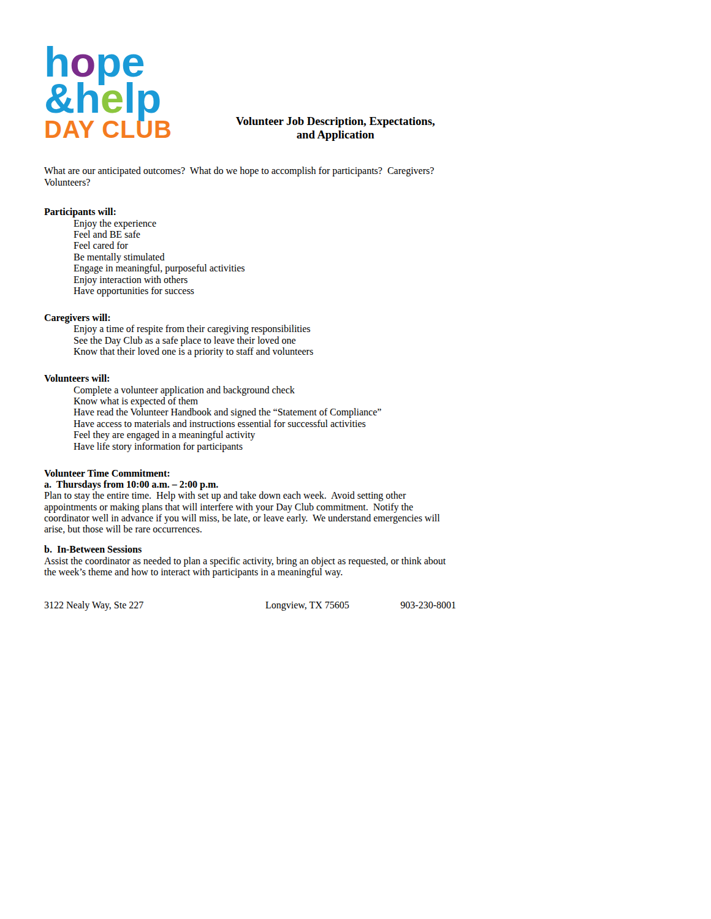hope
&help
DAY CLUB
Volunteer Job Description, Expectations, and Application
What are our anticipated outcomes? What do we hope to accomplish for participants? Caregivers? Volunteers?
Participants will:
Enjoy the experience
Feel and BE safe
Feel cared for
Be mentally stimulated
Engage in meaningful, purposeful activities
Enjoy interaction with others
Have opportunities for success
Caregivers will:
Enjoy a time of respite from their caregiving responsibilities
See the Day Club as a safe place to leave their loved one
Know that their loved one is a priority to staff and volunteers
Volunteers will:
Complete a volunteer application and background check
Know what is expected of them
Have read the Volunteer Handbook and signed the “Statement of Compliance”
Have access to materials and instructions essential for successful activities
Feel they are engaged in a meaningful activity
Have life story information for participants
Volunteer Time Commitment:
a. Thursdays from 10:00 a.m. – 2:00 p.m.
Plan to stay the entire time. Help with set up and take down each week. Avoid setting other appointments or making plans that will interfere with your Day Club commitment. Notify the coordinator well in advance if you will miss, be late, or leave early. We understand emergencies will arise, but those will be rare occurrences.
b. In-Between Sessions
Assist the coordinator as needed to plan a specific activity, bring an object as requested, or think about the week’s theme and how to interact with participants in a meaningful way.
3122 Nealy Way, Ste 227 Longview, TX 75605 903-230-8001